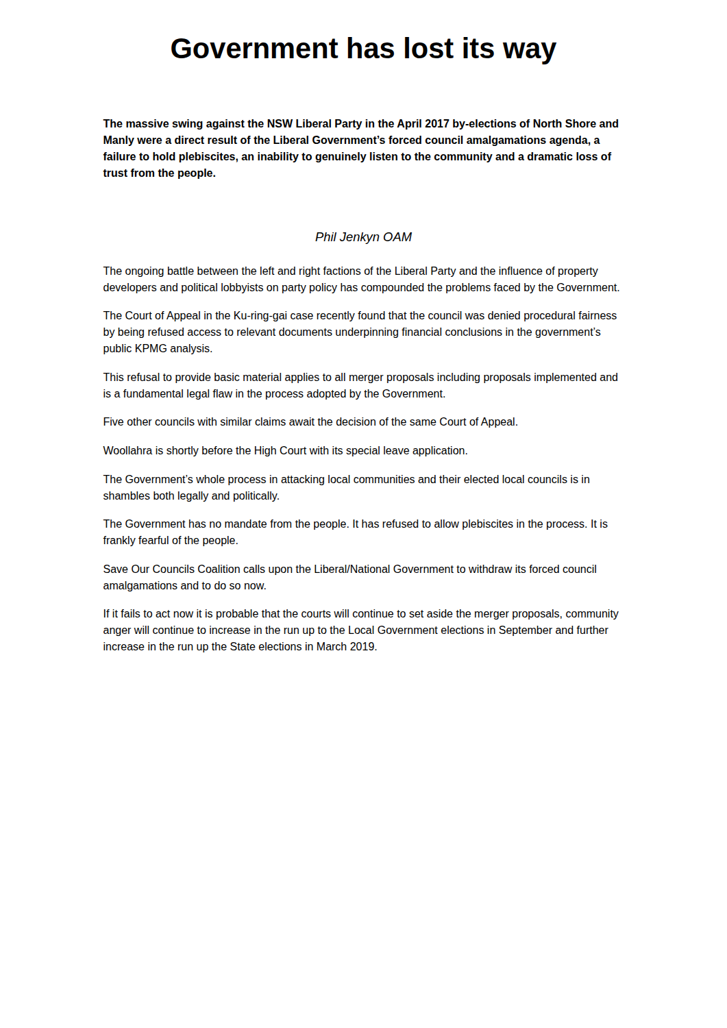Government has lost its way
The massive swing against the NSW Liberal Party in the April 2017 by-elections of North Shore and Manly were a direct result of the Liberal Government’s forced council amalgamations agenda, a failure to hold plebiscites, an inability to genuinely listen to the community and a dramatic loss of trust from the people.
Phil Jenkyn OAM
The ongoing battle between the left and right factions of the Liberal Party and the influence of property developers and political lobbyists on party policy has compounded the problems faced by the Government.
The Court of Appeal in the Ku-ring-gai case recently found that the council was denied procedural fairness by being refused access to relevant documents underpinning financial conclusions in the government’s public KPMG analysis.
This refusal to provide basic material applies to all merger proposals including proposals implemented and is a fundamental legal flaw in the process adopted by the Government.
Five other councils with similar claims await the decision of the same Court of Appeal.
Woollahra is shortly before the High Court with its special leave application.
The Government’s whole process in attacking local communities and their elected local councils is in shambles both legally and politically.
The Government has no mandate from the people. It has refused to allow plebiscites in the process. It is frankly fearful of the people.
Save Our Councils Coalition calls upon the Liberal/National Government to withdraw its forced council amalgamations and to do so now.
If it fails to act now it is probable that the courts will continue to set aside the merger proposals, community anger will continue to increase in the run up to the Local Government elections in September and further increase in the run up the State elections in March 2019.